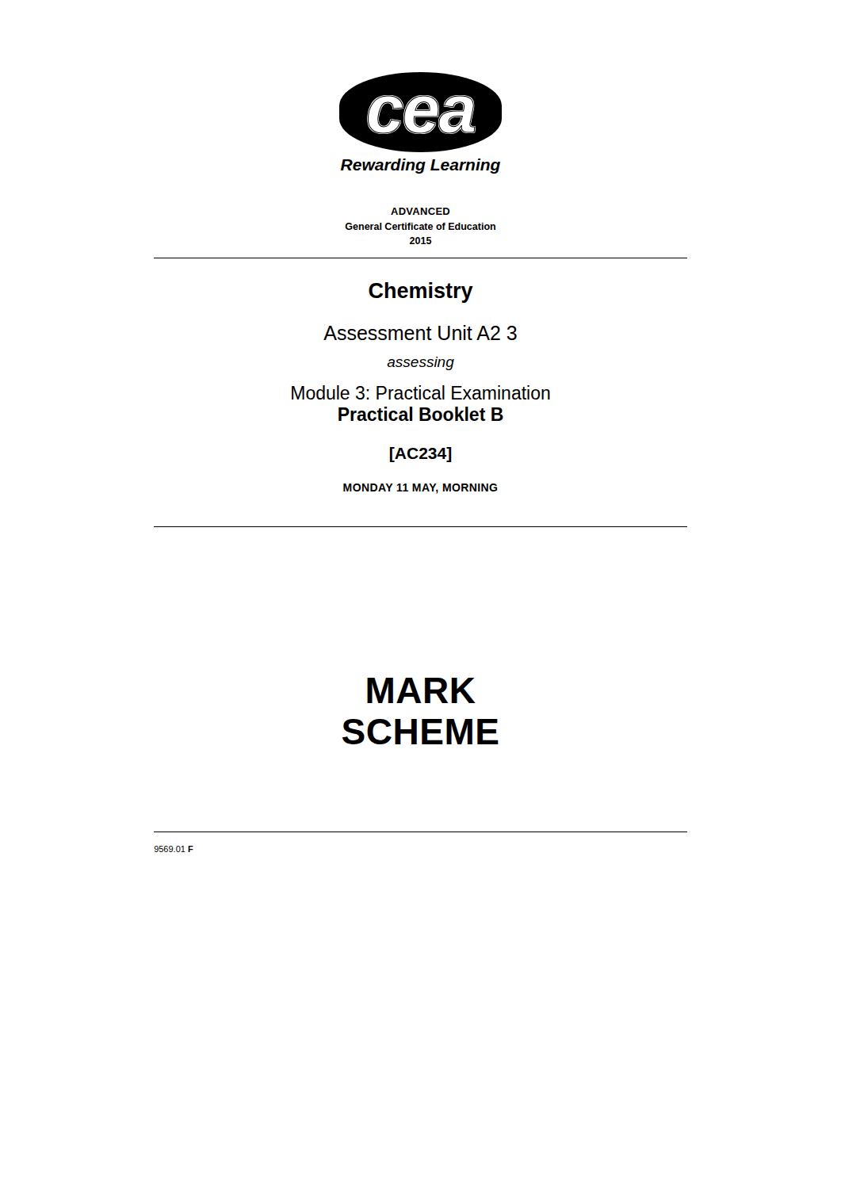cea
Rewarding Learning
ADVANCED
General Certificate of Education
2015
Chemistry
Assessment Unit A2 3
assessing
Module 3: Practical Examination
Practical Booklet B
[AC234]
MONDAY 11 MAY, MORNING
MARK
SCHEME
9569.01 F